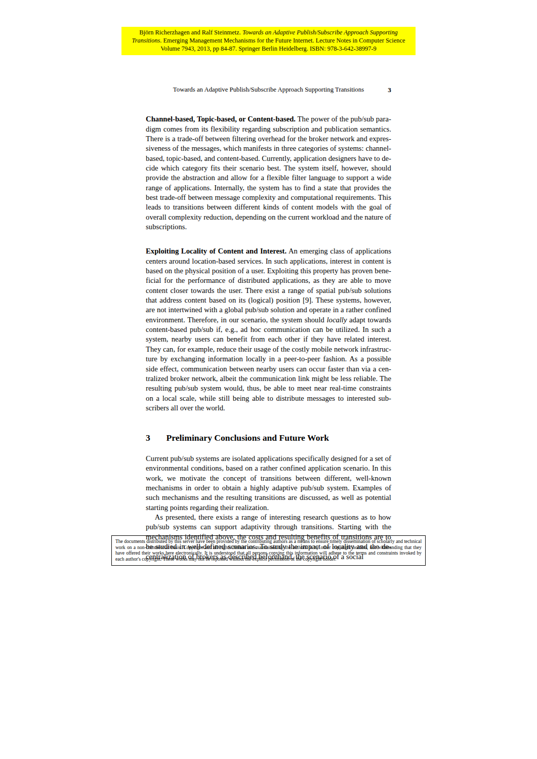Björn Richerzhagen and Ralf Steinmetz. Towards an Adaptive Publish/Subscribe Approach Supporting Transitions. Emerging Management Mechanisms for the Future Internet. Lecture Notes in Computer Science Volume 7943, 2013, pp 84-87. Springer Berlin Heidelberg. ISBN: 978-3-642-38997-9
Towards an Adaptive Publish/Subscribe Approach Supporting Transitions 3
Channel-based, Topic-based, or Content-based. The power of the pub/sub paradigm comes from its flexibility regarding subscription and publication semantics. There is a trade-off between filtering overhead for the broker network and expressiveness of the messages, which manifests in three categories of systems: channel-based, topic-based, and content-based. Currently, application designers have to decide which category fits their scenario best. The system itself, however, should provide the abstraction and allow for a flexible filter language to support a wide range of applications. Internally, the system has to find a state that provides the best trade-off between message complexity and computational requirements. This leads to transitions between different kinds of content models with the goal of overall complexity reduction, depending on the current workload and the nature of subscriptions.
Exploiting Locality of Content and Interest. An emerging class of applications centers around location-based services. In such applications, interest in content is based on the physical position of a user. Exploiting this property has proven beneficial for the performance of distributed applications, as they are able to move content closer towards the user. There exist a range of spatial pub/sub solutions that address content based on its (logical) position [9]. These systems, however, are not intertwined with a global pub/sub solution and operate in a rather confined environment. Therefore, in our scenario, the system should locally adapt towards content-based pub/sub if, e.g., ad hoc communication can be utilized. In such a system, nearby users can benefit from each other if they have related interest. They can, for example, reduce their usage of the costly mobile network infrastructure by exchanging information locally in a peer-to-peer fashion. As a possible side effect, communication between nearby users can occur faster than via a centralized broker network, albeit the communication link might be less reliable. The resulting pub/sub system would, thus, be able to meet near real-time constraints on a local scale, while still being able to distribute messages to interested subscribers all over the world.
3 Preliminary Conclusions and Future Work
Current pub/sub systems are isolated applications specifically designed for a set of environmental conditions, based on a rather confined application scenario. In this work, we motivate the concept of transitions between different, well-known mechanisms in order to obtain a highly adaptive pub/sub system. Examples of such mechanisms and the resulting transitions are discussed, as well as potential starting points regarding their realization.
As presented, there exists a range of interesting research questions as to how pub/sub systems can support adaptivity through transitions. Starting with the mechanisms identified above, the costs and resulting benefits of transitions are to be studied in well-defined scenarios. To study the impact of locality and the decentralization of brokers as described beforehand, the scenario of a social
The documents distributed by this server have been provided by the contributing authors as a means to ensure timely dissemination of scholarly and technical work on a non-commercial basis. Copyright and all rights therein are maintained by the authors or by other copyright holders, not withstanding that they have offered their works here electronically. It is understood that all persons copying this information will adhere to the terms and constraints invoked by each author's copyright. These works may not be reposted without the explicit permission of the copyright holder.